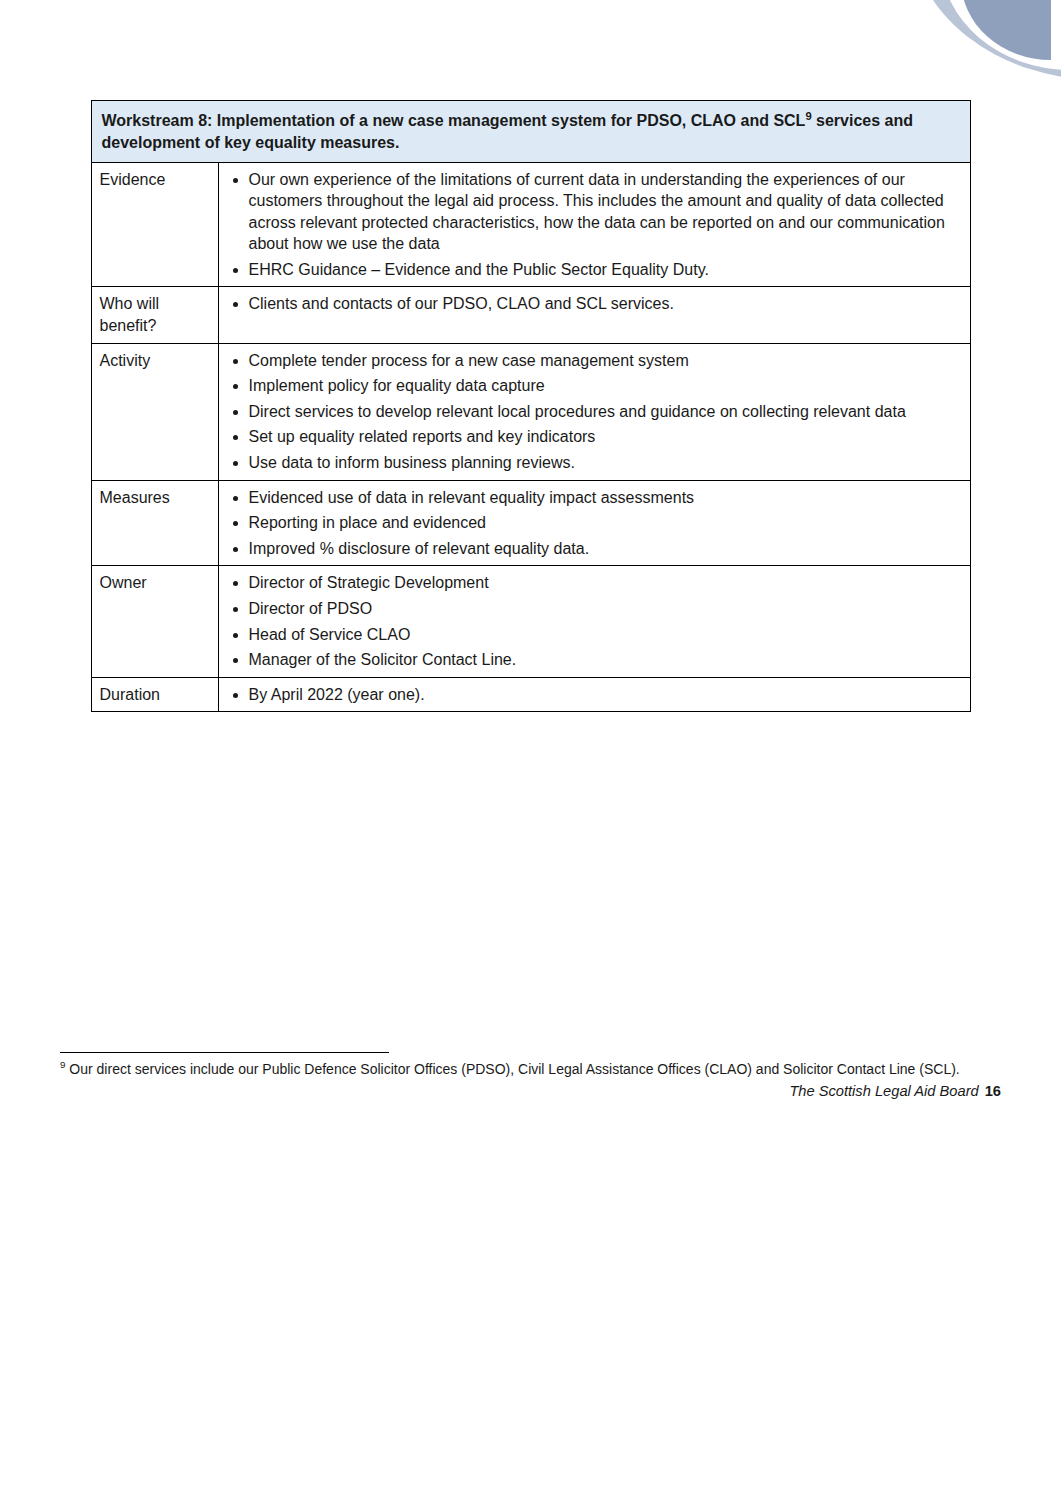| Workstream 8: Implementation of a new case management system for PDSO, CLAO and SCL 9 services and development of key equality measures. |
| --- |
| Evidence | Our own experience of the limitations of current data in understanding the experiences of our customers throughout the legal aid process. This includes the amount and quality of data collected across relevant protected characteristics, how the data can be reported on and our communication about how we use the data EHRC Guidance – Evidence and the Public Sector Equality Duty. |
| Who will benefit? | Clients and contacts of our PDSO, CLAO and SCL services. |
| Activity | Complete tender process for a new case management system Implement policy for equality data capture Direct services to develop relevant local procedures and guidance on collecting relevant data Set up equality related reports and key indicators Use data to inform business planning reviews. |
| Measures | Evidenced use of data in relevant equality impact assessments Reporting in place and evidenced Improved % disclosure of relevant equality data. |
| Owner | Director of Strategic Development Director of PDSO Head of Service CLAO Manager of the Solicitor Contact Line. |
| Duration | By April 2022 (year one). |
9 Our direct services include our Public Defence Solicitor Offices (PDSO), Civil Legal Assistance Offices (CLAO) and Solicitor Contact Line (SCL).
The Scottish Legal Aid Board16